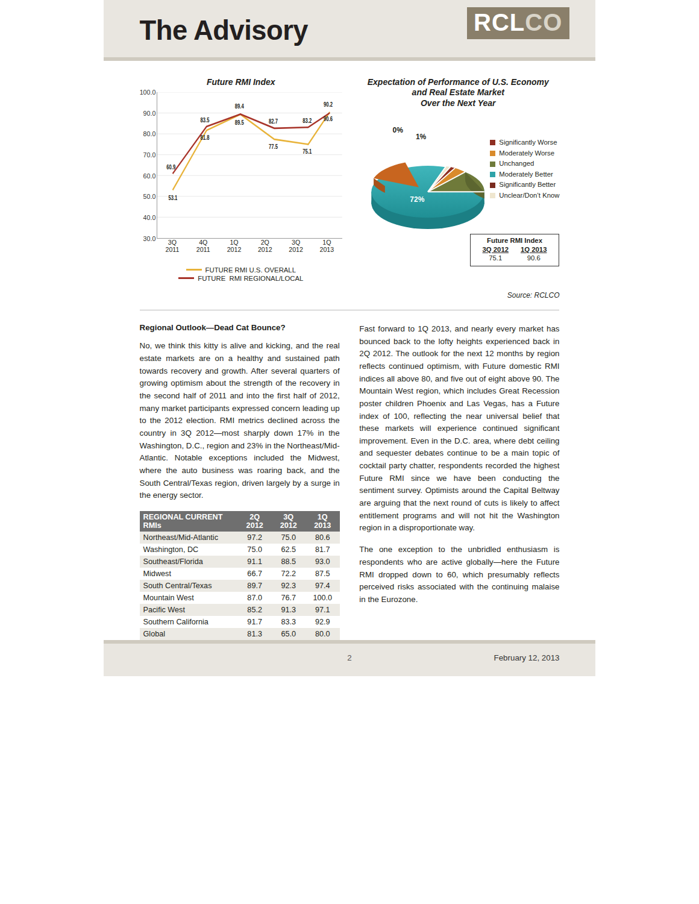The Advisory
RCLCO
Future RMI Index
100.0 90.0 80.0 70.0 60.0 50.0 40.0 30.0
53.1 60.9 81.8 83.5 89.5 89.4 77.5 82.7 75.1 83.2 90.6 90.2
3Q
2011
4Q
2011
1Q
2012
2Q
2012
3Q
2012
1Q
2013
FUTURE RMI U.S. OVERALL
FUTURE RMI REGIONAL/LOCAL
Expectation of Performance of U.S. Economy
and Real Estate Market
Over the Next Year
Significantly Worse
Moderately Worse
Unchanged
Moderately Better
Significantly Better
Unclear/Don’t Know
0% 1% 3% 11% 13% 72%
Future RMI Index
| 3Q 2012 | 1Q 2013 |
| 75.1 | 90.6 |
Source: RCLCO
Regional Outlook—Dead Cat Bounce?
No, we think this kitty is alive and kicking, and the real estate markets are on a healthy and sustained path towards recovery and growth. After several quarters of growing optimism about the strength of the recovery in the second half of 2011 and into the first half of 2012, many market participants expressed concern leading up to the 2012 election. RMI metrics declined across the country in 3Q 2012—most sharply down 17% in the Washington, D.C., region and 23% in the Northeast/Mid-Atlantic. Notable exceptions included the Midwest, where the auto business was roaring back, and the South Central/Texas region, driven largely by a surge in the energy sector.
| REGIONAL CURRENT RMIs | 2Q 2012 | 3Q 2012 | 1Q 2013 |
| --- | --- | --- | --- |
| Northeast/Mid-Atlantic | 97.2 | 75.0 | 80.6 |
| Washington, DC | 75.0 | 62.5 | 81.7 |
| Southeast/Florida | 91.1 | 88.5 | 93.0 |
| Midwest | 66.7 | 72.2 | 87.5 |
| South Central/Texas | 89.7 | 92.3 | 97.4 |
| Mountain West | 87.0 | 76.7 | 100.0 |
| Pacific West | 85.2 | 91.3 | 97.1 |
| Southern California | 91.7 | 83.3 | 92.9 |
| Global | 81.3 | 65.0 | 80.0 |
Fast forward to 1Q 2013, and nearly every market has bounced back to the lofty heights experienced back in 2Q 2012. The outlook for the next 12 months by region reflects continued optimism, with Future domestic RMI indices all above 80, and five out of eight above 90. The Mountain West region, which includes Great Recession poster children Phoenix and Las Vegas, has a Future index of 100, reflecting the near universal belief that these markets will experience continued significant improvement. Even in the D.C. area, where debt ceiling and sequester debates continue to be a main topic of cocktail party chatter, respondents recorded the highest Future RMI since we have been conducting the sentiment survey. Optimists around the Capital Beltway are arguing that the next round of cuts is likely to affect entitlement programs and will not hit the Washington region in a disproportionate way.
The one exception to the unbridled enthusiasm is respondents who are active globally—here the Future RMI dropped down to 60, which presumably reflects perceived risks associated with the continuing malaise in the Eurozone.
2
February 12, 2013